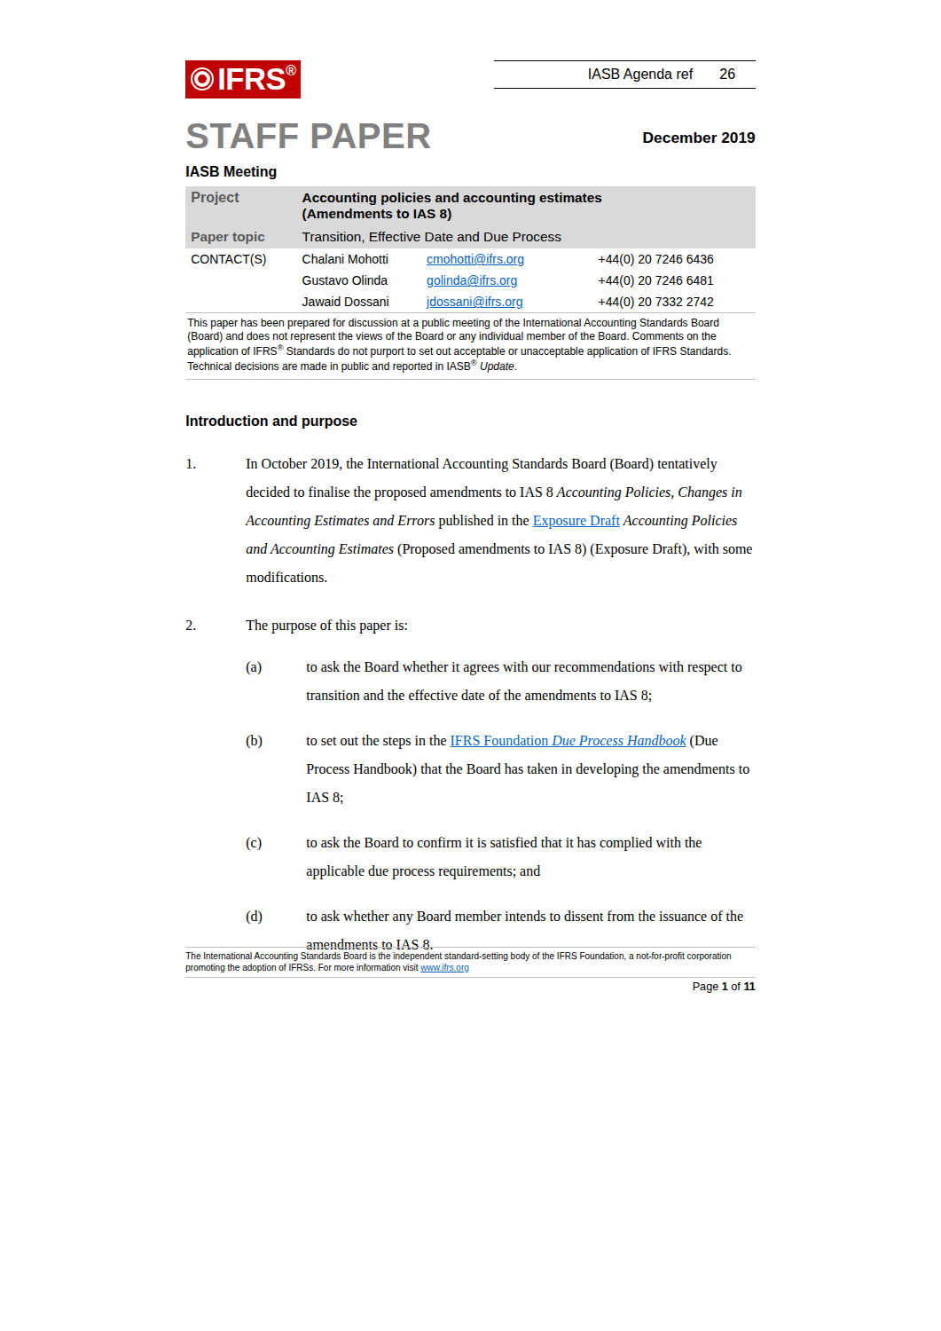IFRS®
IASB Agenda ref 26
STAFF PAPER
December 2019
IASB Meeting
| Project | Accounting policies and accounting estimates (Amendments to IAS 8) |
| Paper topic | Transition, Effective Date and Due Process |
| CONTACT(S) | Chalani Mohotti | cmohotti@ifrs.org | +44(0) 20 7246 6436 |
| | Gustavo Olinda | golinda@ifrs.org | +44(0) 20 7246 6481 |
| | Jawaid Dossani | jdossani@ifrs.org | +44(0) 20 7332 2742 |
This paper has been prepared for discussion at a public meeting of the International Accounting Standards Board (Board) and does not represent the views of the Board or any individual member of the Board. Comments on the application of IFRS® Standards do not purport to set out acceptable or unacceptable application of IFRS Standards. Technical decisions are made in public and reported in IASB® Update.
Introduction and purpose
1. In October 2019, the International Accounting Standards Board (Board) tentatively decided to finalise the proposed amendments to IAS 8 Accounting Policies, Changes in Accounting Estimates and Errors published in the Exposure Draft Accounting Policies and Accounting Estimates (Proposed amendments to IAS 8) (Exposure Draft), with some modifications.
2. The purpose of this paper is:
(a) to ask the Board whether it agrees with our recommendations with respect to transition and the effective date of the amendments to IAS 8;
(b) to set out the steps in the IFRS Foundation Due Process Handbook (Due Process Handbook) that the Board has taken in developing the amendments to IAS 8;
(c) to ask the Board to confirm it is satisfied that it has complied with the applicable due process requirements; and
(d) to ask whether any Board member intends to dissent from the issuance of the amendments to IAS 8.
The International Accounting Standards Board is the independent standard-setting body of the IFRS Foundation, a not-for-profit corporation promoting the adoption of IFRSs. For more information visit www.ifrs.org
Page 1 of 11